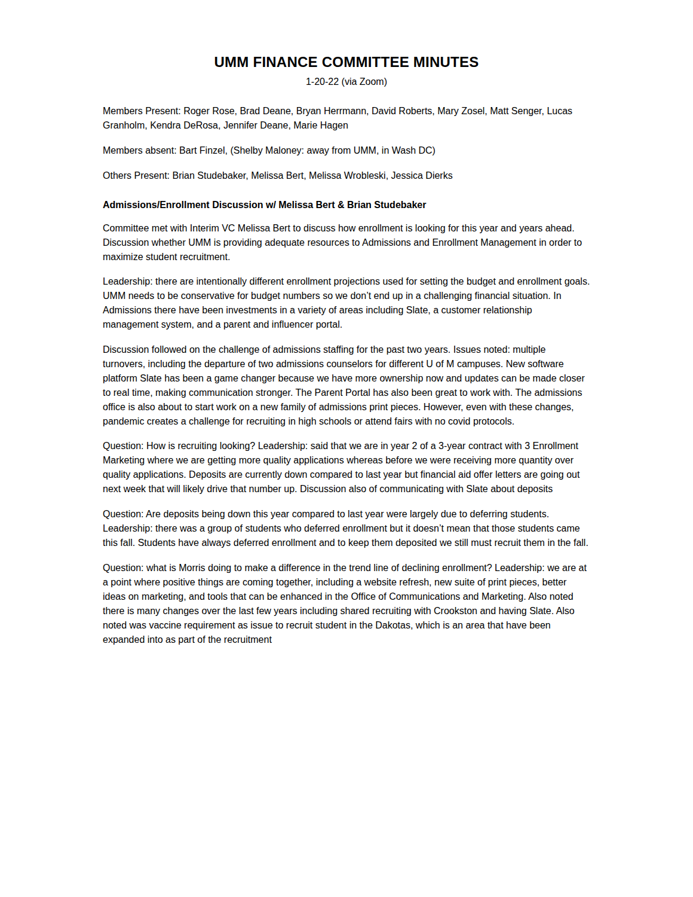UMM FINANCE COMMITTEE MINUTES
1-20-22 (via Zoom)
Members Present: Roger Rose, Brad Deane, Bryan Herrmann, David Roberts, Mary Zosel, Matt Senger, Lucas Granholm, Kendra DeRosa, Jennifer Deane, Marie Hagen
Members absent: Bart Finzel, (Shelby Maloney: away from UMM, in Wash DC)
Others Present: Brian Studebaker, Melissa Bert, Melissa Wrobleski, Jessica Dierks
Admissions/Enrollment Discussion w/ Melissa Bert & Brian Studebaker
Committee met with Interim VC Melissa Bert to discuss how enrollment is looking for this year and years ahead. Discussion whether UMM is providing adequate resources to Admissions and Enrollment Management in order to maximize student recruitment.
Leadership: there are intentionally different enrollment projections used for setting the budget and enrollment goals. UMM needs to be conservative for budget numbers so we don’t end up in a challenging financial situation. In Admissions there have been investments in a variety of areas including Slate, a customer relationship management system, and a parent and influencer portal.
Discussion followed on the challenge of admissions staffing for the past two years. Issues noted: multiple turnovers, including the departure of two admissions counselors for different U of M campuses. New software platform Slate has been a game changer because we have more ownership now and updates can be made closer to real time, making communication stronger. The Parent Portal has also been great to work with. The admissions office is also about to start work on a new family of admissions print pieces. However, even with these changes, pandemic creates a challenge for recruiting in high schools or attend fairs with no covid protocols.
Question: How is recruiting looking? Leadership: said that we are in year 2 of a 3-year contract with 3 Enrollment Marketing where we are getting more quality applications whereas before we were receiving more quantity over quality applications. Deposits are currently down compared to last year but financial aid offer letters are going out next week that will likely drive that number up. Discussion also of communicating with Slate about deposits
Question: Are deposits being down this year compared to last year were largely due to deferring students. Leadership: there was a group of students who deferred enrollment but it doesn’t mean that those students came this fall. Students have always deferred enrollment and to keep them deposited we still must recruit them in the fall.
Question: what is Morris doing to make a difference in the trend line of declining enrollment? Leadership: we are at a point where positive things are coming together, including a website refresh, new suite of print pieces, better ideas on marketing, and tools that can be enhanced in the Office of Communications and Marketing. Also noted there is many changes over the last few years including shared recruiting with Crookston and having Slate. Also noted was vaccine requirement as issue to recruit student in the Dakotas, which is an area that have been expanded into as part of the recruitment